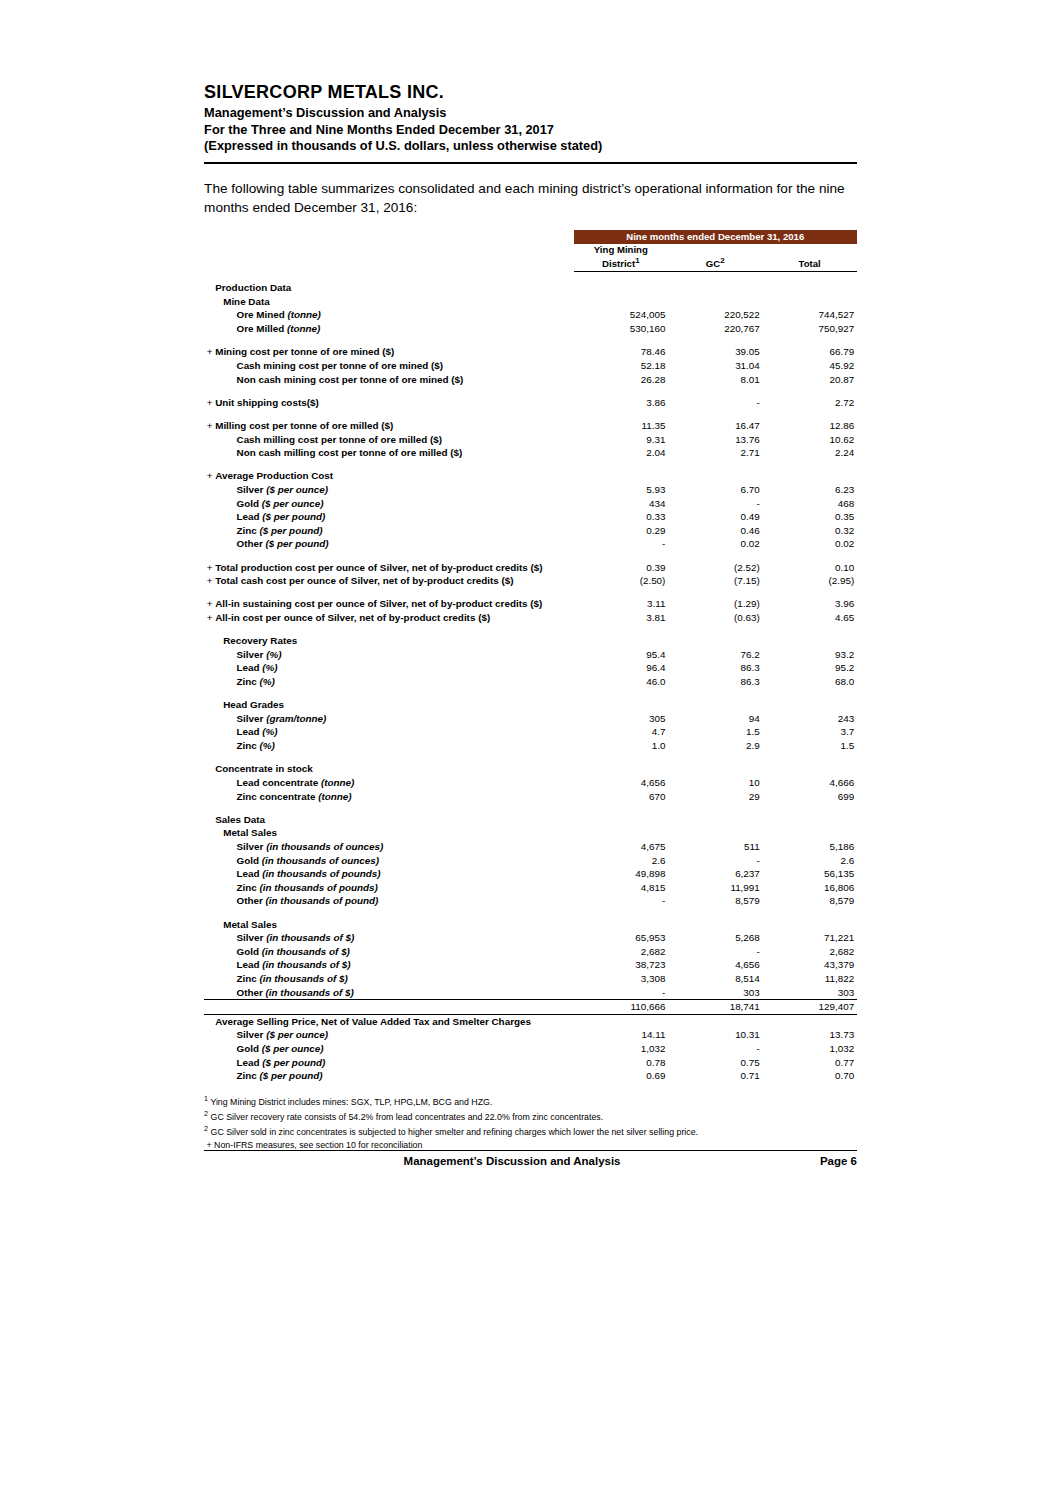SILVERCORP METALS INC.
Management’s Discussion and Analysis
For the Three and Nine Months Ended December 31, 2017
(Expressed in thousands of U.S. dollars, unless otherwise stated)
The following table summarizes consolidated and each mining district’s operational information for the nine months ended December 31, 2016:
| | Nine months ended December 31, 2016 |
| | Ying Mining District 1 | GC 2 | Total |
| | Production Data | | | |
| | Mine Data | | | |
| | Ore Mined (tonne) | 524,005 | 220,522 | 744,527 |
| | Ore Milled (tonne) | 530,160 | 220,767 | 750,927 |
| + | Mining cost per tonne of ore mined ($) | 78.46 | 39.05 | 66.79 |
| | Cash mining cost per tonne of ore mined ($) | 52.18 | 31.04 | 45.92 |
| | Non cash mining cost per tonne of ore mined ($) | 26.28 | 8.01 | 20.87 |
| + | Unit shipping costs($) | 3.86 | - | 2.72 |
| + | Milling cost per tonne of ore milled ($) | 11.35 | 16.47 | 12.86 |
| | Cash milling cost per tonne of ore milled ($) | 9.31 | 13.76 | 10.62 |
| | Non cash milling cost per tonne of ore milled ($) | 2.04 | 2.71 | 2.24 |
| + | Average Production Cost | | | |
| | Silver ($ per ounce) | 5.93 | 6.70 | 6.23 |
| | Gold ($ per ounce) | 434 | - | 468 |
| | Lead ($ per pound) | 0.33 | 0.49 | 0.35 |
| | Zinc ($ per pound) | 0.29 | 0.46 | 0.32 |
| | Other ($ per pound) | - | 0.02 | 0.02 |
| + | Total production cost per ounce of Silver, net of by-product credits ($) | 0.39 | (2.52) | 0.10 |
| + | Total cash cost per ounce of Silver, net of by-product credits ($) | (2.50) | (7.15) | (2.95) |
| + | All-in sustaining cost per ounce of Silver, net of by-product credits ($) | 3.11 | (1.29) | 3.96 |
| + | All-in cost per ounce of Silver, net of by-product credits ($) | 3.81 | (0.63) | 4.65 |
| | Recovery Rates | | | |
| | Silver (%) | 95.4 | 76.2 | 93.2 |
| | Lead (%) | 96.4 | 86.3 | 95.2 |
| | Zinc (%) | 46.0 | 86.3 | 68.0 |
| | Head Grades | | | |
| | Silver (gram/tonne) | 305 | 94 | 243 |
| | Lead (%) | 4.7 | 1.5 | 3.7 |
| | Zinc (%) | 1.0 | 2.9 | 1.5 |
| | Concentrate in stock | | | |
| | Lead concentrate (tonne) | 4,656 | 10 | 4,666 |
| | Zinc concentrate (tonne) | 670 | 29 | 699 |
| | Sales Data | | | |
| | Metal Sales | | | |
| | Silver (in thousands of ounces) | 4,675 | 511 | 5,186 |
| | Gold (in thousands of ounces) | 2.6 | - | 2.6 |
| | Lead (in thousands of pounds) | 49,898 | 6,237 | 56,135 |
| | Zinc (in thousands of pounds) | 4,815 | 11,991 | 16,806 |
| | Other (in thousands of pound) | - | 8,579 | 8,579 |
| | Metal Sales | | | |
| | Silver (in thousands of $) | 65,953 | 5,268 | 71,221 |
| | Gold (in thousands of $) | 2,682 | - | 2,682 |
| | Lead (in thousands of $) | 38,723 | 4,656 | 43,379 |
| | Zinc (in thousands of $) | 3,308 | 8,514 | 11,822 |
| | Other (in thousands of $) | - | 303 | 303 |
| | | 110,666 | 18,741 | 129,407 |
| | Average Selling Price, Net of Value Added Tax and Smelter Charges | | | |
| | Silver ($ per ounce) | 14.11 | 10.31 | 13.73 |
| | Gold ($ per ounce) | 1,032 | - | 1,032 |
| | Lead ($ per pound) | 0.78 | 0.75 | 0.77 |
| | Zinc ($ per pound) | 0.69 | 0.71 | 0.70 |
1 Ying Mining District includes mines: SGX, TLP, HPG,LM, BCG and HZG.
2 GC Silver recovery rate consists of 54.2% from lead concentrates and 22.0% from zinc concentrates.
2 GC Silver sold in zinc concentrates is subjected to higher smelter and refining charges which lower the net silver selling price.
+ Non-IFRS measures, see section 10 for reconciliation
Management’s Discussion and Analysis Page 6